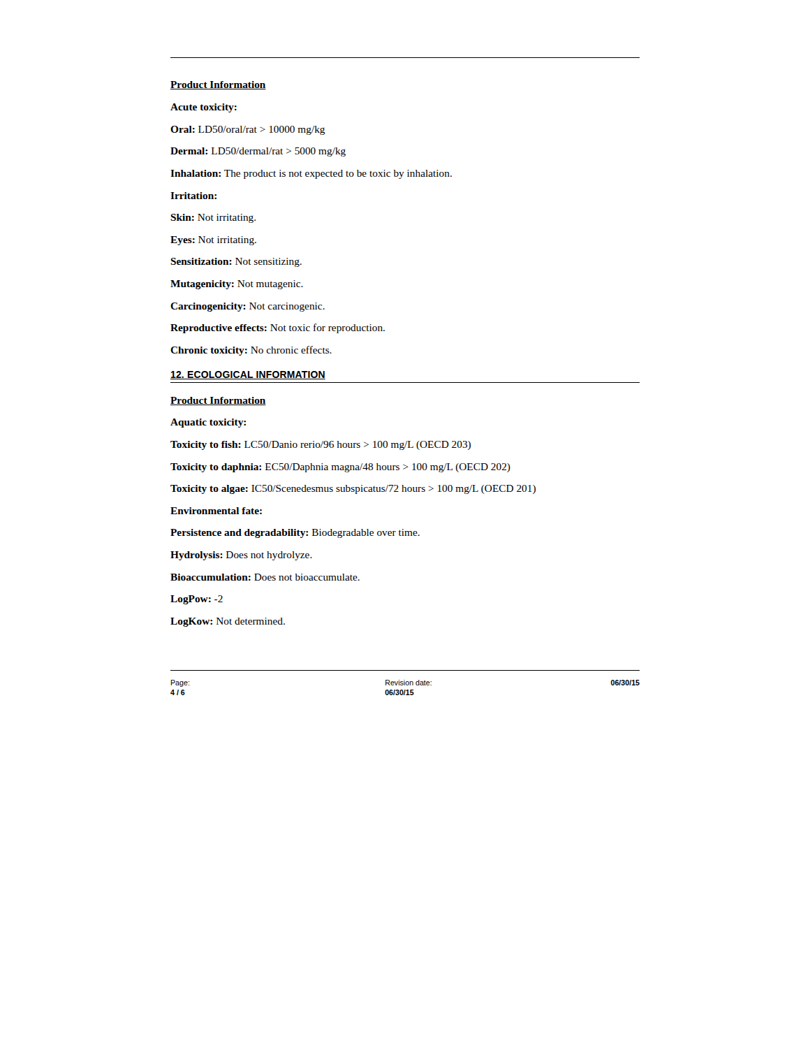Product Information
Acute toxicity:
Oral: LD50/oral/rat > 10000 mg/kg
Dermal: LD50/dermal/rat > 5000 mg/kg
Inhalation: The product is not expected to be toxic by inhalation.
Irritation:
Skin: Not irritating.
Eyes: Not irritating.
Sensitization: Not sensitizing.
Mutagenicity: Not mutagenic.
Carcinogenicity: Not carcinogenic.
Reproductive effects: Not toxic for reproduction.
Chronic toxicity: No chronic effects.
12. ECOLOGICAL INFORMATION
Product Information
Aquatic toxicity:
Toxicity to fish: LC50/Danio rerio/96 hours > 100 mg/L (OECD 203)
Toxicity to daphnia: EC50/Daphnia magna/48 hours > 100 mg/L (OECD 202)
Toxicity to algae: IC50/Scenedesmus subspicatus/72 hours > 100 mg/L (OECD 201)
Environmental fate:
Persistence and degradability: Biodegradable over time.
Hydrolysis: Does not hydrolyze.
Bioaccumulation: Does not bioaccumulate.
LogPow: -2
LogKow: Not determined.
Page:
4 / 6
Revision date:
06/30/15
06/30/15